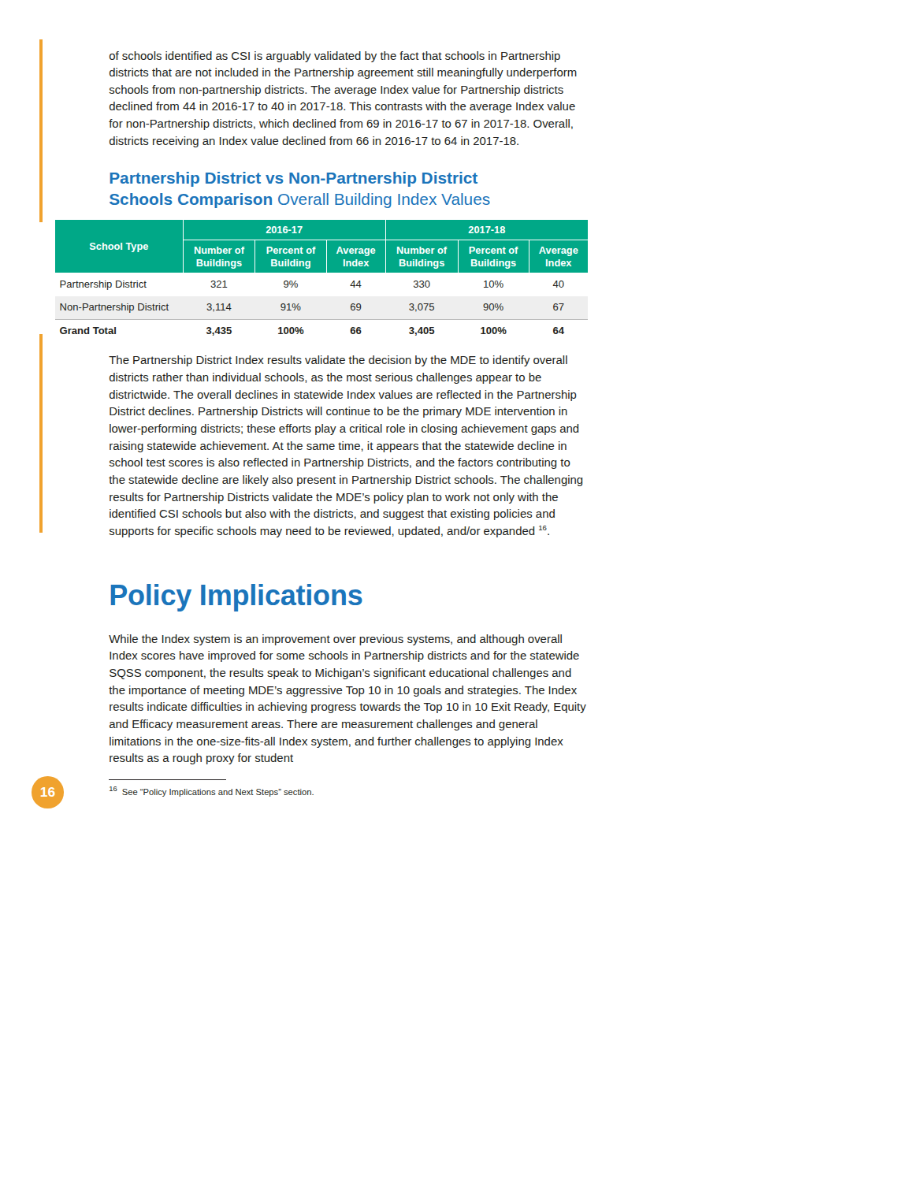of schools identified as CSI is arguably validated by the fact that schools in Partnership districts that are not included in the Partnership agreement still meaningfully underperform schools from non-partnership districts. The average Index value for Partnership districts declined from 44 in 2016-17 to 40 in 2017-18. This contrasts with the average Index value for non-Partnership districts, which declined from 69 in 2016-17 to 67 in 2017-18. Overall, districts receiving an Index value declined from 66 in 2016-17 to 64 in 2017-18.
Partnership District vs Non-Partnership District
Schools Comparison Overall Building Index Values
| School Type | 2016-17 | 2017-18 |
| --- | --- | --- |
| Number of Buildings | Percent of Building | Average Index | Number of Buildings | Percent of Buildings | Average Index |
| Partnership District | 321 | 9% | 44 | 330 | 10% | 40 |
| Non-Partnership District | 3,114 | 91% | 69 | 3,075 | 90% | 67 |
| Grand Total | 3,435 | 100% | 66 | 3,405 | 100% | 64 |
The Partnership District Index results validate the decision by the MDE to identify overall districts rather than individual schools, as the most serious challenges appear to be districtwide. The overall declines in statewide Index values are reflected in the Partnership District declines. Partnership Districts will continue to be the primary MDE intervention in lower-performing districts; these efforts play a critical role in closing achievement gaps and raising statewide achievement. At the same time, it appears that the statewide decline in school test scores is also reflected in Partnership Districts, and the factors contributing to the statewide decline are likely also present in Partnership District schools. The challenging results for Partnership Districts validate the MDE’s policy plan to work not only with the identified CSI schools but also with the districts, and suggest that existing policies and supports for specific schools may need to be reviewed, updated, and/or expanded 16.
Policy Implications
While the Index system is an improvement over previous systems, and although overall Index scores have improved for some schools in Partnership districts and for the statewide SQSS component, the results speak to Michigan’s significant educational challenges and the importance of meeting MDE’s aggressive Top 10 in 10 goals and strategies. The Index results indicate difficulties in achieving progress towards the Top 10 in 10 Exit Ready, Equity and Efficacy measurement areas. There are measurement challenges and general limitations in the one-size-fits-all Index system, and further challenges to applying Index results as a rough proxy for student
16 See “Policy Implications and Next Steps” section.
16